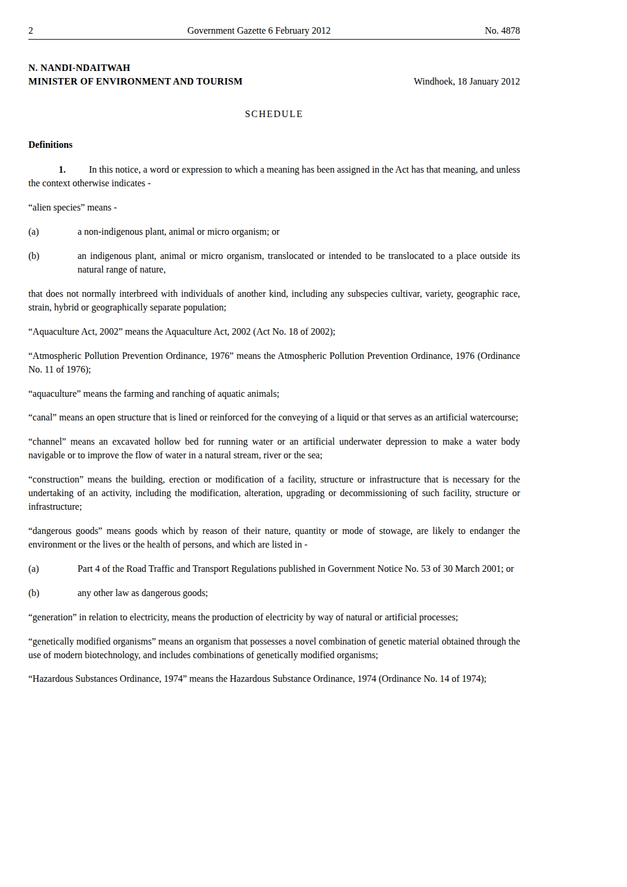2 Government Gazette 6 February 2012 No. 4878
N. Nandi-Ndaitwah
Minister of Environment and Tourism Windhoek, 18 January 2012
SCHEDULE
Definitions
1. In this notice, a word or expression to which a meaning has been assigned in the Act has that meaning, and unless the context otherwise indicates -
“alien species” means -
(a) a non-indigenous plant, animal or micro organism; or
(b) an indigenous plant, animal or micro organism, translocated or intended to be translocated to a place outside its natural range of nature,
that does not normally interbreed with individuals of another kind, including any subspecies cultivar, variety, geographic race, strain, hybrid or geographically separate population;
“Aquaculture Act, 2002” means the Aquaculture Act, 2002 (Act No. 18 of 2002);
“Atmospheric Pollution Prevention Ordinance, 1976” means the Atmospheric Pollution Prevention Ordinance, 1976 (Ordinance No. 11 of 1976);
“aquaculture” means the farming and ranching of aquatic animals;
“canal” means an open structure that is lined or reinforced for the conveying of a liquid or that serves as an artificial watercourse;
“channel” means an excavated hollow bed for running water or an artificial underwater depression to make a water body navigable or to improve the flow of water in a natural stream, river or the sea;
“construction” means the building, erection or modification of a facility, structure or infrastructure that is necessary for the undertaking of an activity, including the modification, alteration, upgrading or decommissioning of such facility, structure or infrastructure;
“dangerous goods” means goods which by reason of their nature, quantity or mode of stowage, are likely to endanger the environment or the lives or the health of persons, and which are listed in -
(a) Part 4 of the Road Traffic and Transport Regulations published in Government Notice No. 53 of 30 March 2001; or
(b) any other law as dangerous goods;
“generation” in relation to electricity, means the production of electricity by way of natural or artificial processes;
“genetically modified organisms” means an organism that possesses a novel combination of genetic material obtained through the use of modern biotechnology, and includes combinations of genetically modified organisms;
“Hazardous Substances Ordinance, 1974” means the Hazardous Substance Ordinance, 1974 (Ordinance No. 14 of 1974);